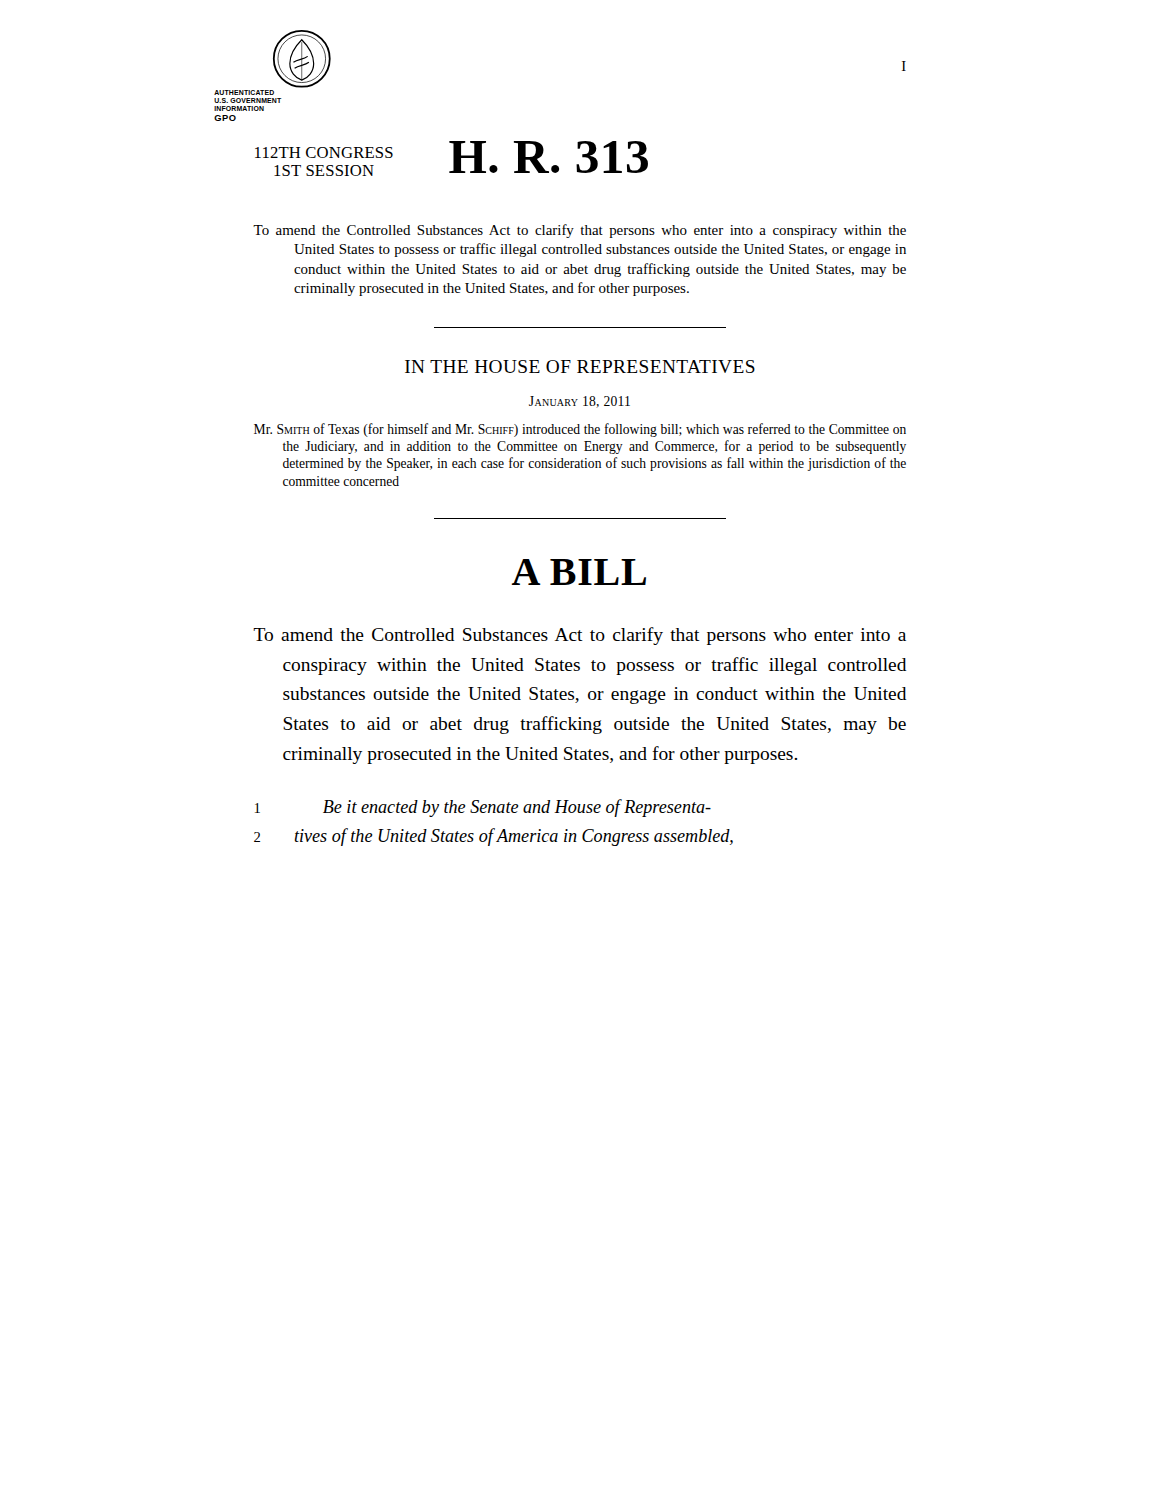AUTHENTICATED
U.S. GOVERNMENT
INFORMATION
GPO
I
112TH CONGRESS
1ST SESSION
H. R. 313
To amend the Controlled Substances Act to clarify that persons who enter into a conspiracy within the United States to possess or traffic illegal controlled substances outside the United States, or engage in conduct within the United States to aid or abet drug trafficking outside the United States, may be criminally prosecuted in the United States, and for other purposes.
IN THE HOUSE OF REPRESENTATIVES
January 18, 2011
Mr. Smith of Texas (for himself and Mr. Schiff) introduced the following bill; which was referred to the Committee on the Judiciary, and in addition to the Committee on Energy and Commerce, for a period to be subsequently determined by the Speaker, in each case for consideration of such provisions as fall within the jurisdiction of the committee concerned
A BILL
To amend the Controlled Substances Act to clarify that persons who enter into a conspiracy within the United States to possess or traffic illegal controlled substances outside the United States, or engage in conduct within the United States to aid or abet drug trafficking outside the United States, may be criminally prosecuted in the United States, and for other purposes.
1
Be it enacted by the Senate and House of Representa-
2
tives of the United States of America in Congress assembled,